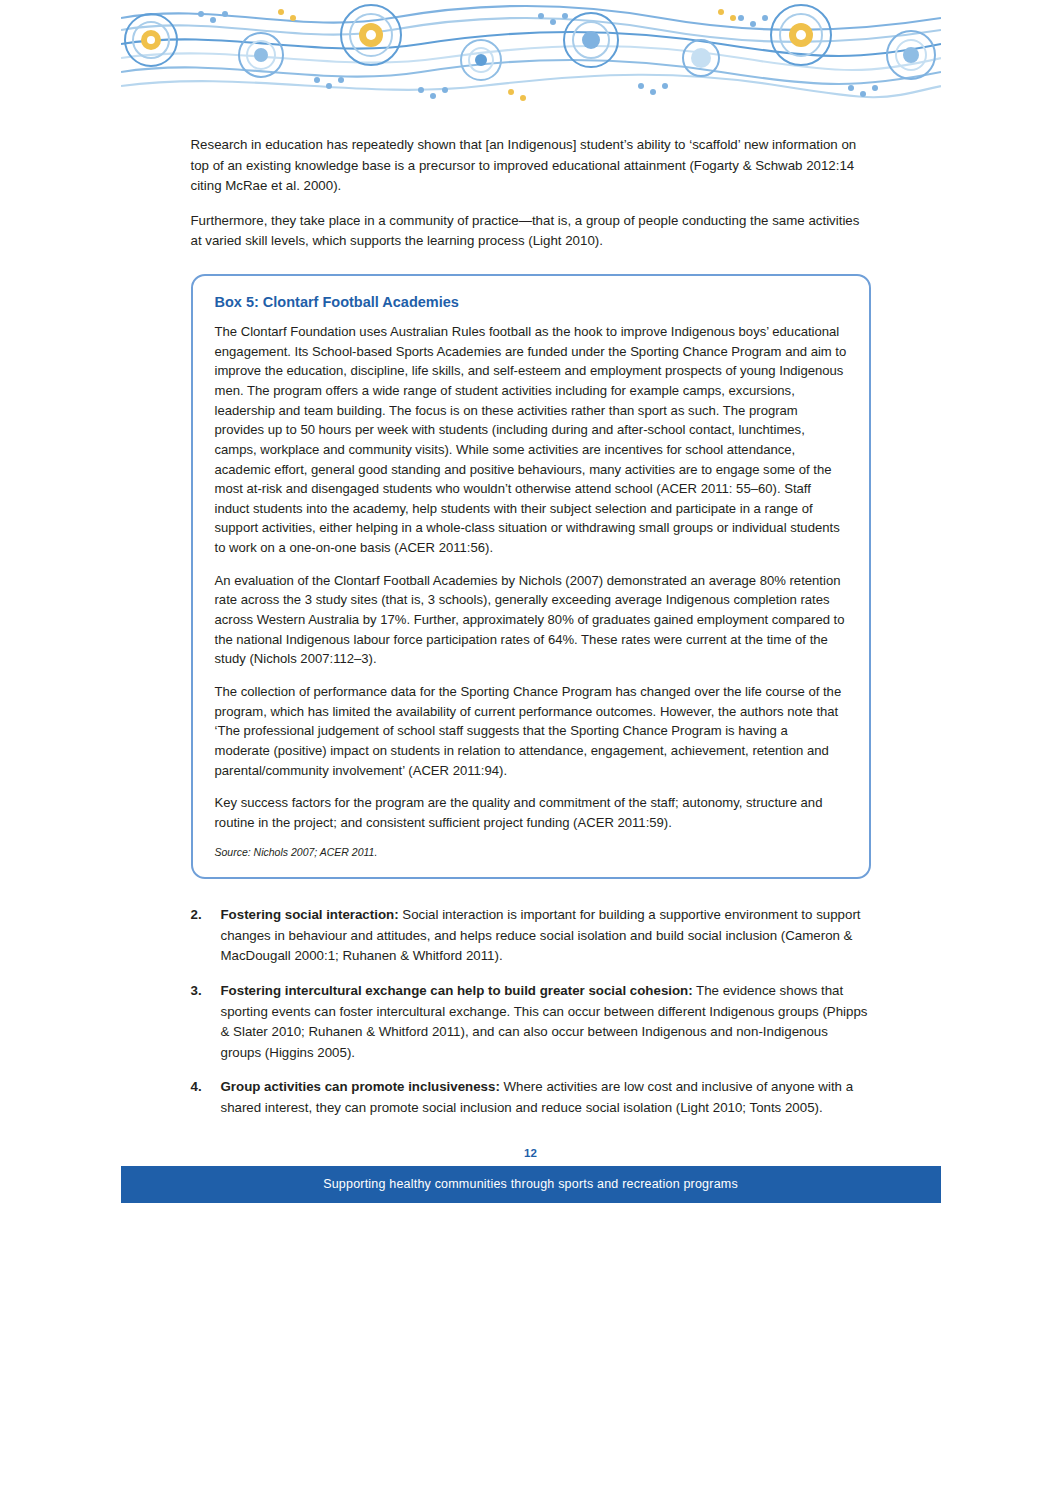Research in education has repeatedly shown that [an Indigenous] student’s ability to ‘scaffold’ new information on top of an existing knowledge base is a precursor to improved educational attainment (Fogarty & Schwab 2012:14 citing McRae et al. 2000).
Furthermore, they take place in a community of practice—that is, a group of people conducting the same activities at varied skill levels, which supports the learning process (Light 2010).
Box 5: Clontarf Football Academies
The Clontarf Foundation uses Australian Rules football as the hook to improve Indigenous boys’ educational engagement. Its School-based Sports Academies are funded under the Sporting Chance Program and aim to improve the education, discipline, life skills, and self-esteem and employment prospects of young Indigenous men. The program offers a wide range of student activities including for example camps, excursions, leadership and team building. The focus is on these activities rather than sport as such. The program provides up to 50 hours per week with students (including during and after-school contact, lunchtimes, camps, workplace and community visits). While some activities are incentives for school attendance, academic effort, general good standing and positive behaviours, many activities are to engage some of the most at-risk and disengaged students who wouldn’t otherwise attend school (ACER 2011: 55–60). Staff induct students into the academy, help students with their subject selection and participate in a range of support activities, either helping in a whole-class situation or withdrawing small groups or individual students to work on a one-on-one basis (ACER 2011:56).
An evaluation of the Clontarf Football Academies by Nichols (2007) demonstrated an average 80% retention rate across the 3 study sites (that is, 3 schools), generally exceeding average Indigenous completion rates across Western Australia by 17%. Further, approximately 80% of graduates gained employment compared to the national Indigenous labour force participation rates of 64%. These rates were current at the time of the study (Nichols 2007:112–3).
The collection of performance data for the Sporting Chance Program has changed over the life course of the program, which has limited the availability of current performance outcomes. However, the authors note that ‘The professional judgement of school staff suggests that the Sporting Chance Program is having a moderate (positive) impact on students in relation to attendance, engagement, achievement, retention and parental/community involvement’ (ACER 2011:94).
Key success factors for the program are the quality and commitment of the staff; autonomy, structure and routine in the project; and consistent sufficient project funding (ACER 2011:59).
Source: Nichols 2007; ACER 2011.
Fostering social interaction: Social interaction is important for building a supportive environment to support changes in behaviour and attitudes, and helps reduce social isolation and build social inclusion (Cameron & MacDougall 2000:1; Ruhanen & Whitford 2011).
Fostering intercultural exchange can help to build greater social cohesion: The evidence shows that sporting events can foster intercultural exchange. This can occur between different Indigenous groups (Phipps & Slater 2010; Ruhanen & Whitford 2011), and can also occur between Indigenous and non-Indigenous groups (Higgins 2005).
Group activities can promote inclusiveness: Where activities are low cost and inclusive of anyone with a shared interest, they can promote social inclusion and reduce social isolation (Light 2010; Tonts 2005).
12
Supporting healthy communities through sports and recreation programs